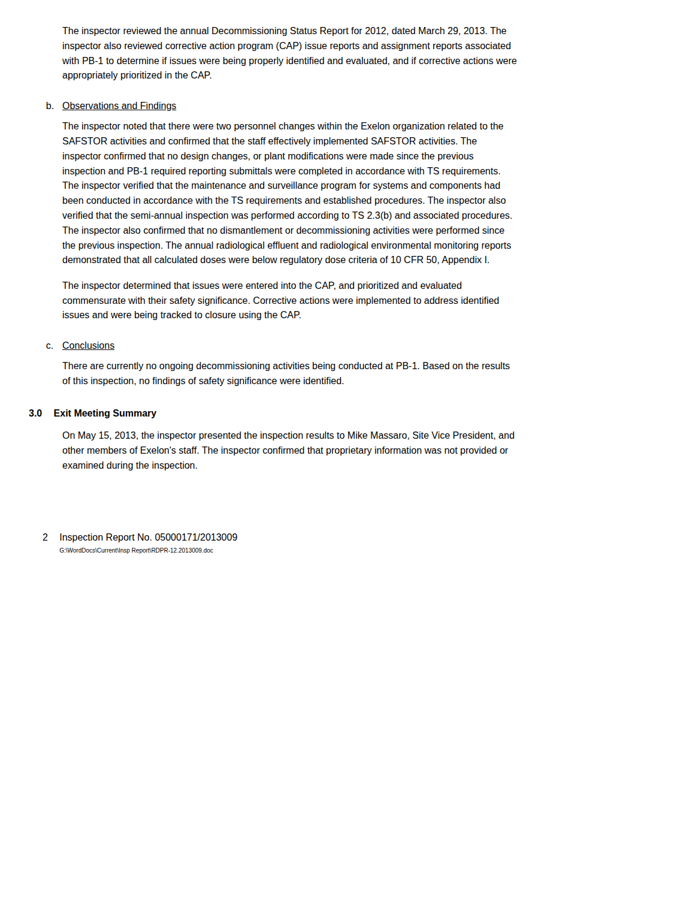The inspector reviewed the annual Decommissioning Status Report for 2012, dated March 29, 2013. The inspector also reviewed corrective action program (CAP) issue reports and assignment reports associated with PB-1 to determine if issues were being properly identified and evaluated, and if corrective actions were appropriately prioritized in the CAP.
b. Observations and Findings
The inspector noted that there were two personnel changes within the Exelon organization related to the SAFSTOR activities and confirmed that the staff effectively implemented SAFSTOR activities. The inspector confirmed that no design changes, or plant modifications were made since the previous inspection and PB-1 required reporting submittals were completed in accordance with TS requirements. The inspector verified that the maintenance and surveillance program for systems and components had been conducted in accordance with the TS requirements and established procedures. The inspector also verified that the semi-annual inspection was performed according to TS 2.3(b) and associated procedures. The inspector also confirmed that no dismantlement or decommissioning activities were performed since the previous inspection. The annual radiological effluent and radiological environmental monitoring reports demonstrated that all calculated doses were below regulatory dose criteria of 10 CFR 50, Appendix I.
The inspector determined that issues were entered into the CAP, and prioritized and evaluated commensurate with their safety significance. Corrective actions were implemented to address identified issues and were being tracked to closure using the CAP.
c. Conclusions
There are currently no ongoing decommissioning activities being conducted at PB-1. Based on the results of this inspection, no findings of safety significance were identified.
3.0 Exit Meeting Summary
On May 15, 2013, the inspector presented the inspection results to Mike Massaro, Site Vice President, and other members of Exelon's staff. The inspector confirmed that proprietary information was not provided or examined during the inspection.
2
Inspection Report No. 05000171/2013009 G:\WordDocs\Current\Insp Report\RDPR-12.2013009.doc